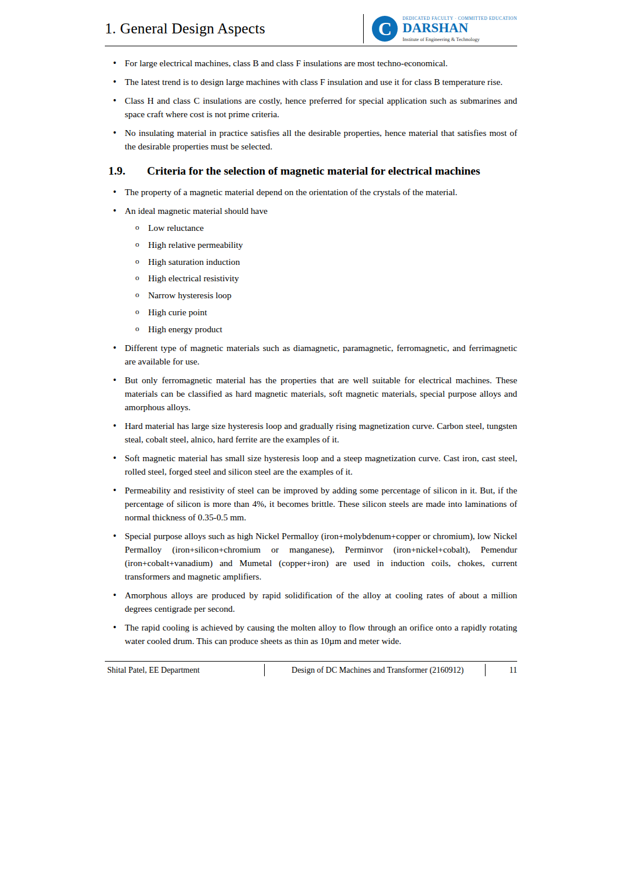1. General Design Aspects
C
Dedicated Faculty · Committed Education
DARSHAN
Institute of Engineering & Technology
For large electrical machines, class B and class F insulations are most techno-economical.
The latest trend is to design large machines with class F insulation and use it for class B temperature rise.
Class H and class C insulations are costly, hence preferred for special application such as submarines and space craft where cost is not prime criteria.
No insulating material in practice satisfies all the desirable properties, hence material that satisfies most of the desirable properties must be selected.
1.9. Criteria for the selection of magnetic material for electrical machines
The property of a magnetic material depend on the orientation of the crystals of the material.
An ideal magnetic material should have
Low reluctance
High relative permeability
High saturation induction
High electrical resistivity
Narrow hysteresis loop
High curie point
High energy product
Different type of magnetic materials such as diamagnetic, paramagnetic, ferromagnetic, and ferrimagnetic are available for use.
But only ferromagnetic material has the properties that are well suitable for electrical machines. These materials can be classified as hard magnetic materials, soft magnetic materials, special purpose alloys and amorphous alloys.
Hard material has large size hysteresis loop and gradually rising magnetization curve. Carbon steel, tungsten steal, cobalt steel, alnico, hard ferrite are the examples of it.
Soft magnetic material has small size hysteresis loop and a steep magnetization curve. Cast iron, cast steel, rolled steel, forged steel and silicon steel are the examples of it.
Permeability and resistivity of steel can be improved by adding some percentage of silicon in it. But, if the percentage of silicon is more than 4%, it becomes brittle. These silicon steels are made into laminations of normal thickness of 0.35-0.5 mm.
Special purpose alloys such as high Nickel Permalloy (iron+molybdenum+copper or chromium), low Nickel Permalloy (iron+silicon+chromium or manganese), Perminvor (iron+nickel+cobalt), Pemendur (iron+cobalt+vanadium) and Mumetal (copper+iron) are used in induction coils, chokes, current transformers and magnetic amplifiers.
Amorphous alloys are produced by rapid solidification of the alloy at cooling rates of about a million degrees centigrade per second.
The rapid cooling is achieved by causing the molten alloy to flow through an orifice onto a rapidly rotating water cooled drum. This can produce sheets as thin as 10µm and meter wide.
Shital Patel, EE Department
Design of DC Machines and Transformer (2160912)
11